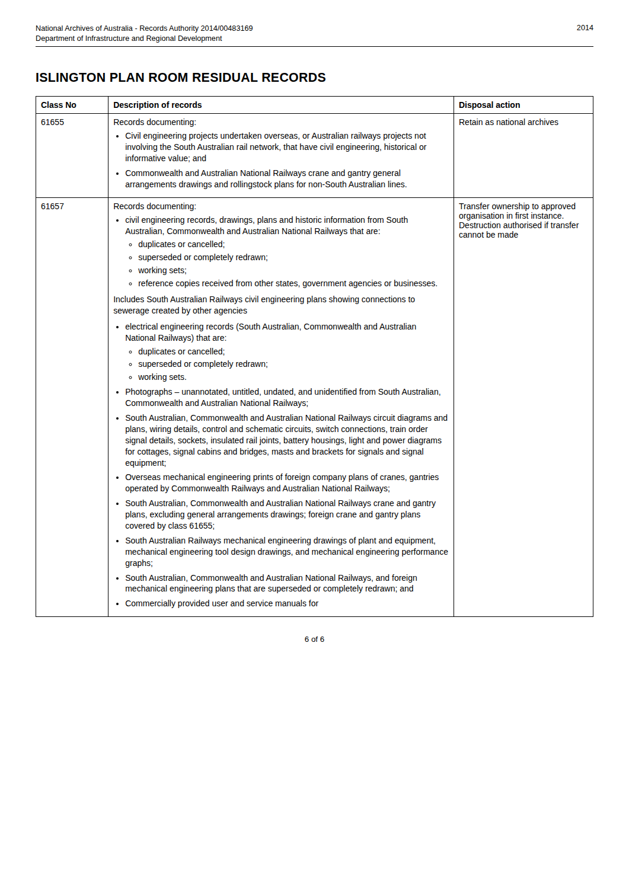National Archives of Australia - Records Authority 2014/00483169
Department of Infrastructure and Regional Development
2014
ISLINGTON PLAN ROOM RESIDUAL RECORDS
| Class No | Description of records | Disposal action |
| --- | --- | --- |
| 61655 | Records documenting: Civil engineering projects undertaken overseas, or Australian railways projects not involving the South Australian rail network, that have civil engineering, historical or informative value; and Commonwealth and Australian National Railways crane and gantry general arrangements drawings and rollingstock plans for non-South Australian lines. | Retain as national archives |
| 61657 | Records documenting: civil engineering records, drawings, plans and historic information from South Australian, Commonwealth and Australian National Railways that are: duplicates or cancelled; superseded or completely redrawn; working sets; reference copies received from other states, government agencies or businesses. Includes South Australian Railways civil engineering plans showing connections to sewerage created by other agencies electrical engineering records (South Australian, Commonwealth and Australian National Railways) that are: duplicates or cancelled; superseded or completely redrawn; working sets. Photographs – unannotated, untitled, undated, and unidentified from South Australian, Commonwealth and Australian National Railways; South Australian, Commonwealth and Australian National Railways circuit diagrams and plans, wiring details, control and schematic circuits, switch connections, train order signal details, sockets, insulated rail joints, battery housings, light and power diagrams for cottages, signal cabins and bridges, masts and brackets for signals and signal equipment; Overseas mechanical engineering prints of foreign company plans of cranes, gantries operated by Commonwealth Railways and Australian National Railways; South Australian, Commonwealth and Australian National Railways crane and gantry plans, excluding general arrangements drawings; foreign crane and gantry plans covered by class 61655; South Australian Railways mechanical engineering drawings of plant and equipment, mechanical engineering tool design drawings, and mechanical engineering performance graphs; South Australian, Commonwealth and Australian National Railways, and foreign mechanical engineering plans that are superseded or completely redrawn; and Commercially provided user and service manuals for | Transfer ownership to approved organisation in first instance. Destruction authorised if transfer cannot be made |
6 of 6